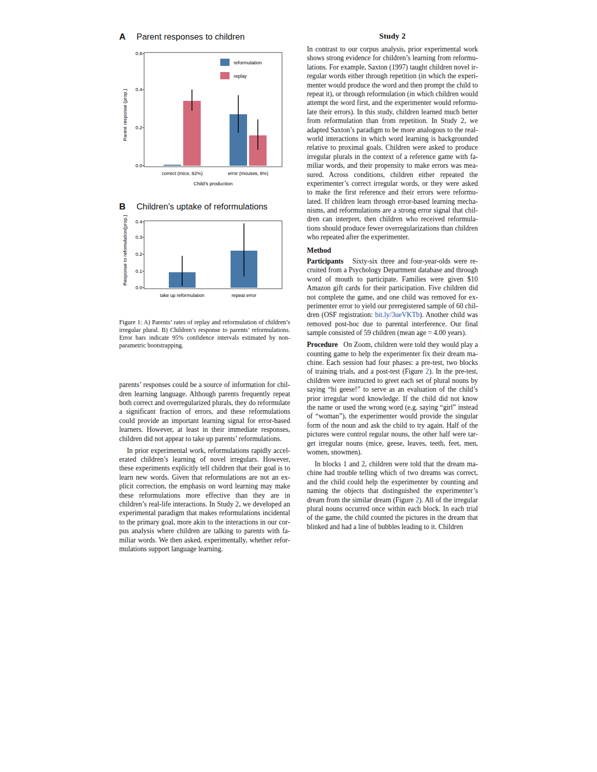A Parent responses to children
Parent response (prop.) 0.0 0.2 0.4 0.6 reformulation replay correct (mice, 92%) error (mouses, 8%) Child's production
B Children's uptake of reformulations
Response to refomulation(prop.) 0.0 0.1 0.2 0.3 0.4 take up reformulation repeat error
Figure 1: A) Parents’ rates of replay and reformulation of children’s irregular plural. B) Children’s response to parents’ reformulations. Error bars indicate 95% confidence intervals estimated by non-parametric bootstrapping.
parents’ responses could be a source of information for children learning language. Although parents frequently repeat both correct and overregularized plurals, they do reformulate a significant fraction of errors, and these reformulations could provide an important learning signal for error-based learners. However, at least in their immediate responses, children did not appear to take up parents’ reformulations.
In prior experimental work, reformulations rapidly accelerated children’s learning of novel irregulars. However, these experiments explicitly tell children that their goal is to learn new words. Given that reformulations are not an explicit correction, the emphasis on word learning may make these reformulations more effective than they are in children’s real-life interactions. In Study 2, we developed an experimental paradigm that makes reformulations incidental to the primary goal, more akin to the interactions in our corpus analysis where children are talking to parents with familiar words. We then asked, experimentally, whether reformulations support language learning.
Study 2
In contrast to our corpus analysis, prior experimental work shows strong evidence for children’s learning from reformulations. For example, Saxton (1997) taught children novel irregular words either through repetition (in which the experimenter would produce the word and then prompt the child to repeat it), or through reformulation (in which children would attempt the word first, and the experimenter would reformulate their errors). In this study, children learned much better from reformulation than from repetition. In Study 2, we adapted Saxton’s paradigm to be more analogous to the real-world interactions in which word learning is backgrounded relative to proximal goals. Children were asked to produce irregular plurals in the context of a reference game with familiar words, and their propensity to make errors was measured. Across conditions, children either repeated the experimenter’s correct irregular words, or they were asked to make the first reference and their errors were reformulated. If children learn through error-based learning mechanisms, and reformulations are a strong error signal that children can interpret, then children who received reformulations should produce fewer overregularizations than children who repeated after the experimenter.
Method
Participants Sixty-six three and four-year-olds were recruited from a Psychology Department database and through word of mouth to participate. Families were given $10 Amazon gift cards for their participation. Five children did not complete the game, and one child was removed for experimenter error to yield our preregistered sample of 60 children (OSF registration: bit.ly/3ueVKTb). Another child was removed post-hoc due to parental interference. Our final sample consisted of 59 children (mean age = 4.00 years).
Procedure On Zoom, children were told they would play a counting game to help the experimenter fix their dream machine. Each session had four phases: a pre-test, two blocks of training trials, and a post-test (Figure 2). In the pre-test, children were instructed to greet each set of plural nouns by saying “hi geese!” to serve as an evaluation of the child’s prior irregular word knowledge. If the child did not know the name or used the wrong word (e.g. saying “girl” instead of “woman”), the experimenter would provide the singular form of the noun and ask the child to try again. Half of the pictures were control regular nouns, the other half were target irregular nouns (mice, geese, leaves, teeth, feet, men, women, snowmen).
In blocks 1 and 2, children were told that the dream machine had trouble telling which of two dreams was correct, and the child could help the experimenter by counting and naming the objects that distinguished the experimenter’s dream from the similar dream (Figure 2). All of the irregular plural nouns occurred once within each block. In each trial of the game, the child counted the pictures in the dream that blinked and had a line of bubbles leading to it. Children